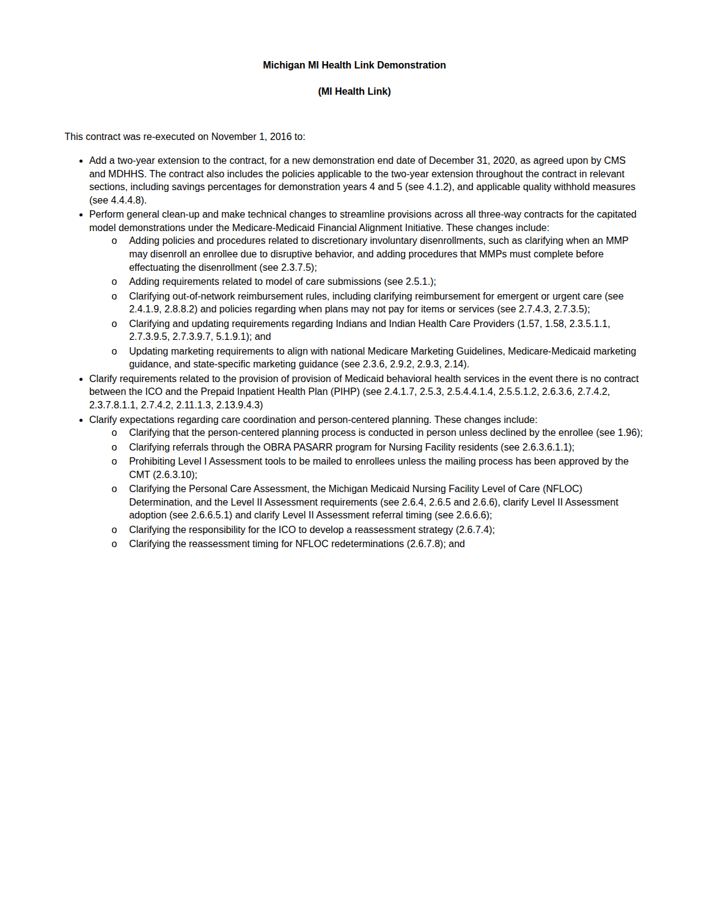Michigan MI Health Link Demonstration
(MI Health Link)
This contract was re-executed on November 1, 2016 to:
Add a two-year extension to the contract, for a new demonstration end date of December 31, 2020, as agreed upon by CMS and MDHHS. The contract also includes the policies applicable to the two-year extension throughout the contract in relevant sections, including savings percentages for demonstration years 4 and 5 (see 4.1.2), and applicable quality withhold measures (see 4.4.4.8).
Perform general clean-up and make technical changes to streamline provisions across all three-way contracts for the capitated model demonstrations under the Medicare-Medicaid Financial Alignment Initiative. These changes include:
Adding policies and procedures related to discretionary involuntary disenrollments, such as clarifying when an MMP may disenroll an enrollee due to disruptive behavior, and adding procedures that MMPs must complete before effectuating the disenrollment (see 2.3.7.5);
Adding requirements related to model of care submissions (see 2.5.1.);
Clarifying out-of-network reimbursement rules, including clarifying reimbursement for emergent or urgent care (see 2.4.1.9, 2.8.8.2) and policies regarding when plans may not pay for items or services (see 2.7.4.3, 2.7.3.5);
Clarifying and updating requirements regarding Indians and Indian Health Care Providers (1.57, 1.58, 2.3.5.1.1, 2.7.3.9.5, 2.7.3.9.7, 5.1.9.1); and
Updating marketing requirements to align with national Medicare Marketing Guidelines, Medicare-Medicaid marketing guidance, and state-specific marketing guidance (see 2.3.6, 2.9.2, 2.9.3, 2.14).
Clarify requirements related to the provision of provision of Medicaid behavioral health services in the event there is no contract between the ICO and the Prepaid Inpatient Health Plan (PIHP) (see 2.4.1.7, 2.5.3, 2.5.4.4.1.4, 2.5.5.1.2, 2.6.3.6, 2.7.4.2, 2.3.7.8.1.1, 2.7.4.2, 2.11.1.3, 2.13.9.4.3)
Clarify expectations regarding care coordination and person-centered planning. These changes include:
Clarifying that the person-centered planning process is conducted in person unless declined by the enrollee (see 1.96);
Clarifying referrals through the OBRA PASARR program for Nursing Facility residents (see 2.6.3.6.1.1);
Prohibiting Level I Assessment tools to be mailed to enrollees unless the mailing process has been approved by the CMT (2.6.3.10);
Clarifying the Personal Care Assessment, the Michigan Medicaid Nursing Facility Level of Care (NFLOC) Determination, and the Level II Assessment requirements (see 2.6.4, 2.6.5 and 2.6.6), clarify Level II Assessment adoption (see 2.6.6.5.1) and clarify Level II Assessment referral timing (see 2.6.6.6);
Clarifying the responsibility for the ICO to develop a reassessment strategy (2.6.7.4);
Clarifying the reassessment timing for NFLOC redeterminations (2.6.7.8); and